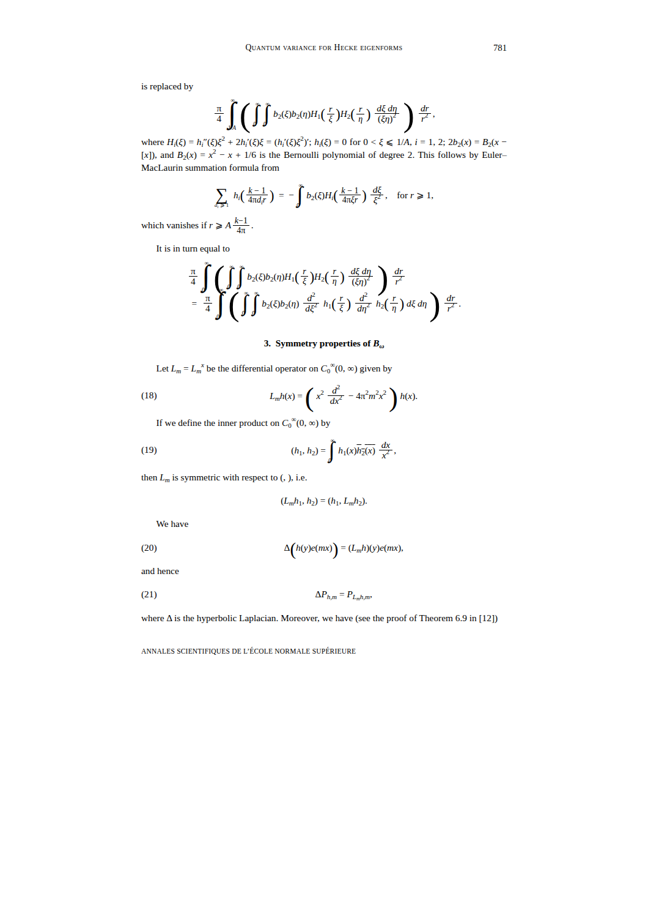Quantum variance for Hecke eigenforms 781
is replaced by
π 4 ∞∫1/A ( ∞∫0 ∞∫0 b2(ξ)b2(η)H1(rξ) H2(rη) dξ dη(ξη)2 ) dr r2,
where Hi(ξ) = hi″(ξ)ξ2 + 2hi′(ξ)ξ = (hi′(ξ)ξ2)′; hi(ξ) = 0 for 0 < ξ ⩽ 1/A, i = 1, 2; 2b2(x) = B2(x − [x]), and B2(x) = x2 − x + 1/6 is the Bernoulli polynomial of degree 2. This follows by Euler–MacLaurin summation formula from
∑di ⩾ 1 hi(k − 14πdir) = − ∞∫0 b2(ξ)Hi(k − 14πξr) dξ ξ2, for r ⩾ 1,
which vanishes if r ⩾ Ak−14π.
It is in turn equal to
π 4 ∞∫0 ( ∞∫0 ∞∫0 b2(ξ)b2(η)H1(rξ) H2(rη) dξ dη(ξη)2 ) dr r2 = π 4 ∞∫0 ( ∞∫0 ∞∫0 b2(ξ)b2(η) d2 dξ2 h1(rξ) d2 dη2 h2(rη) dξ dη ) dr r2.
3. Symmetry properties of Bω
Let Lm = Lmx be the differential operator on C0∞(0, ∞) given by
(18) Lmh(x) = ( x2 d2 dx2 − 4π2m2x2 ) h(x).
If we define the inner product on C0∞(0, ∞) by
(19) (h1, h2) = ∞∫0 h1(x)h2(x) dx x2,
then Lm is symmetric with respect to (, ), i.e.
(Lmh1, h2) = (h1, Lmh2).
We have
(20) Δ(h(y)e(mx)) = (Lmh)(y)e(mx),
and hence
(21) ΔPh,m = PLmh,m,
where Δ is the hyperbolic Laplacian. Moreover, we have (see the proof of Theorem 6.9 in [12])
ANNALES SCIENTIFIQUES DE L’ÉCOLE NORMALE SUPÉRIEURE